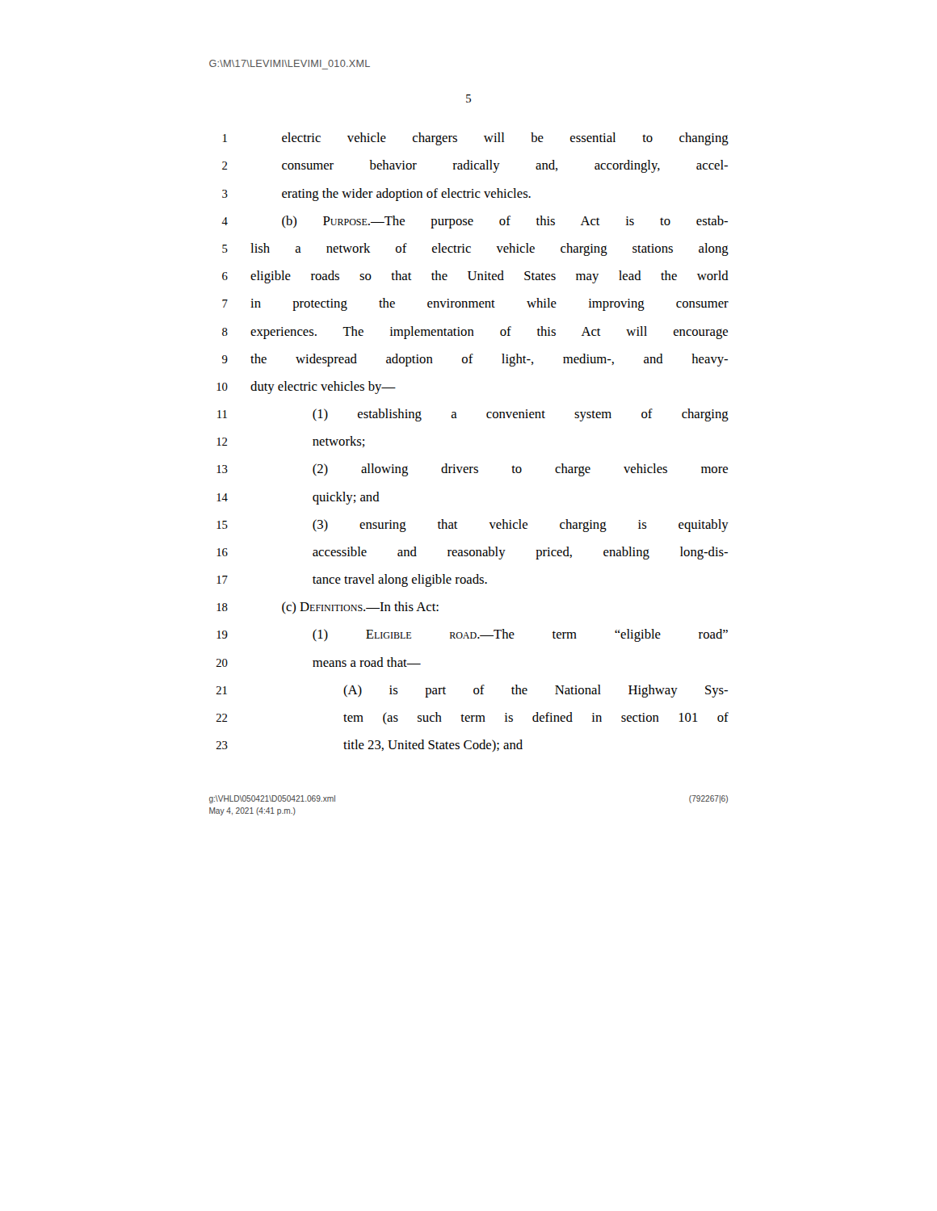G:\M\17\LEVIMI\LEVIMI_010.XML
5
electric vehicle chargers will be essential to changing
consumer behavior radically and, accordingly, accel-
erating the wider adoption of electric vehicles.
(b) Purpose.—The purpose of this Act is to estab-
lish a network of electric vehicle charging stations along
eligible roads so that the United States may lead the world
in protecting the environment while improving consumer
experiences. The implementation of this Act will encourage
the widespread adoption of light-, medium-, and heavy-
duty electric vehicles by—
(1) establishing a convenient system of charging
networks;
(2) allowing drivers to charge vehicles more
quickly; and
(3) ensuring that vehicle charging is equitably
accessible and reasonably priced, enabling long-dis-
tance travel along eligible roads.
(c) Definitions.—In this Act:
(1) Eligible road.—The term “eligible road”
means a road that—
(A) is part of the National Highway Sys-
tem (as such term is defined in section 101 of
title 23, United States Code); and
g:\VHLD\050421\D050421.069.xml
May 4, 2021 (4:41 p.m.)
(792267|6)